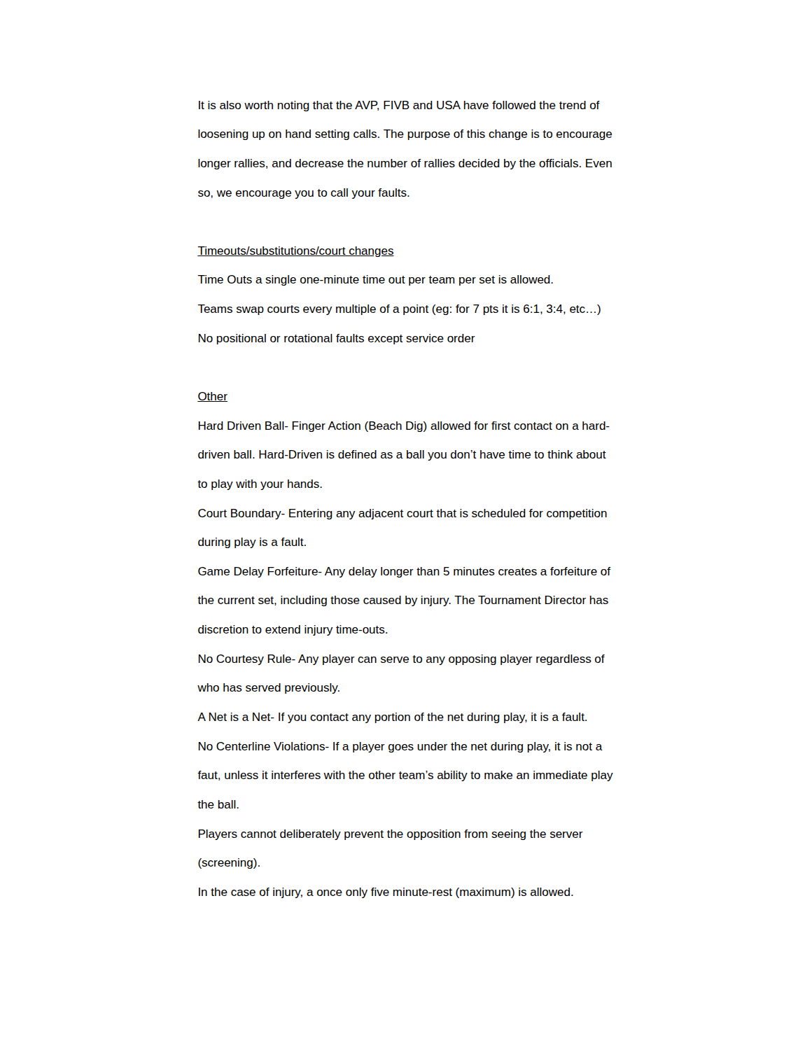It is also worth noting that the AVP, FIVB and USA have followed the trend of loosening up on hand setting calls. The purpose of this change is to encourage longer rallies, and decrease the number of rallies decided by the officials. Even so, we encourage you to call your faults.
Timeouts/substitutions/court changes
Time Outs a single one-minute time out per team per set is allowed.
Teams swap courts every multiple of a point (eg: for 7 pts it is 6:1, 3:4, etc…)
No positional or rotational faults except service order
Other
Hard Driven Ball- Finger Action (Beach Dig) allowed for first contact on a hard-driven ball. Hard-Driven is defined as a ball you don’t have time to think about to play with your hands.
Court Boundary- Entering any adjacent court that is scheduled for competition during play is a fault.
Game Delay Forfeiture- Any delay longer than 5 minutes creates a forfeiture of the current set, including those caused by injury. The Tournament Director has discretion to extend injury time-outs.
No Courtesy Rule- Any player can serve to any opposing player regardless of who has served previously.
A Net is a Net- If you contact any portion of the net during play, it is a fault.
No Centerline Violations- If a player goes under the net during play, it is not a faut, unless it interferes with the other team’s ability to make an immediate play the ball.
Players cannot deliberately prevent the opposition from seeing the server (screening).
In the case of injury, a once only five minute-rest (maximum) is allowed.